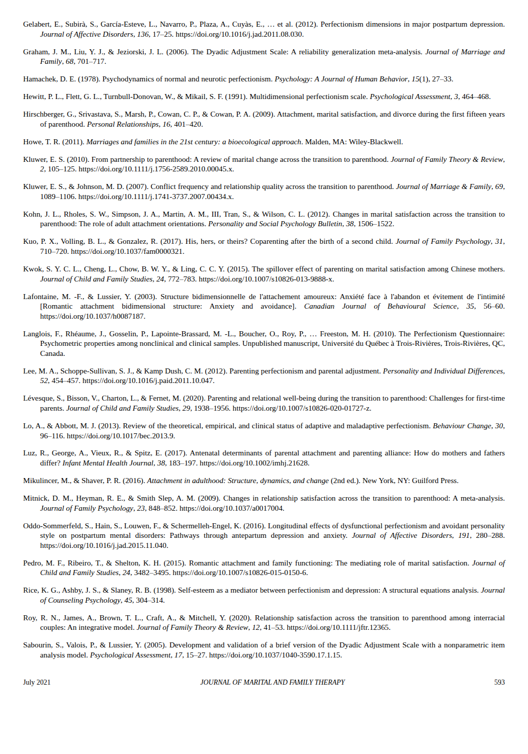Gelabert, E., Subirà, S., García-Esteve, L., Navarro, P., Plaza, A., Cuyàs, E., … et al. (2012). Perfectionism dimensions in major postpartum depression. Journal of Affective Disorders, 136, 17–25. https://doi.org/10.1016/j.jad.2011.08.030.
Graham, J. M., Liu, Y. J., & Jeziorski, J. L. (2006). The Dyadic Adjustment Scale: A reliability generalization meta-analysis. Journal of Marriage and Family, 68, 701–717.
Hamachek, D. E. (1978). Psychodynamics of normal and neurotic perfectionism. Psychology: A Journal of Human Behavior, 15(1), 27–33.
Hewitt, P. L., Flett, G. L., Turnbull-Donovan, W., & Mikail, S. F. (1991). Multidimensional perfectionism scale. Psychological Assessment, 3, 464–468.
Hirschberger, G., Srivastava, S., Marsh, P., Cowan, C. P., & Cowan, P. A. (2009). Attachment, marital satisfaction, and divorce during the first fifteen years of parenthood. Personal Relationships, 16, 401–420.
Howe, T. R. (2011). Marriages and families in the 21st century: a bioecological approach. Malden, MA: Wiley-Blackwell.
Kluwer, E. S. (2010). From partnership to parenthood: A review of marital change across the transition to parenthood. Journal of Family Theory & Review, 2, 105–125. https://doi.org/10.1111/j.1756-2589.2010.00045.x.
Kluwer, E. S., & Johnson, M. D. (2007). Conflict frequency and relationship quality across the transition to parenthood. Journal of Marriage & Family, 69, 1089–1106. https://doi.org/10.1111/j.1741-3737.2007.00434.x.
Kohn, J. L., Rholes, S. W., Simpson, J. A., Martin, A. M., III, Tran, S., & Wilson, C. L. (2012). Changes in marital satisfaction across the transition to parenthood: The role of adult attachment orientations. Personality and Social Psychology Bulletin, 38, 1506–1522.
Kuo, P. X., Volling, B. L., & Gonzalez, R. (2017). His, hers, or theirs? Coparenting after the birth of a second child. Journal of Family Psychology, 31, 710–720. https://doi.org/10.1037/fam0000321.
Kwok, S. Y. C. L., Cheng, L., Chow, B. W. Y., & Ling, C. C. Y. (2015). The spillover effect of parenting on marital satisfaction among Chinese mothers. Journal of Child and Family Studies, 24, 772–783. https://doi.org/10.1007/s10826-013-9888-x.
Lafontaine, M. -F., & Lussier, Y. (2003). Structure bidimensionnelle de l'attachement amoureux: Anxiété face à l'abandon et évitement de l'intimité [Romantic attachment bidimensional structure: Anxiety and avoidance]. Canadian Journal of Behavioural Science, 35, 56–60. https://doi.org/10.1037/h0087187.
Langlois, F., Rhéaume, J., Gosselin, P., Lapointe-Brassard, M. -L., Boucher, O., Roy, P., … Freeston, M. H. (2010). The Perfectionism Questionnaire: Psychometric properties among nonclinical and clinical samples. Unpublished manuscript, Université du Québec à Trois-Rivières, Trois-Rivières, QC, Canada.
Lee, M. A., Schoppe-Sullivan, S. J., & Kamp Dush, C. M. (2012). Parenting perfectionism and parental adjustment. Personality and Individual Differences, 52, 454–457. https://doi.org/10.1016/j.paid.2011.10.047.
Lévesque, S., Bisson, V., Charton, L., & Fernet, M. (2020). Parenting and relational well-being during the transition to parenthood: Challenges for first-time parents. Journal of Child and Family Studies, 29, 1938–1956. https://doi.org/10.1007/s10826-020-01727-z.
Lo, A., & Abbott, M. J. (2013). Review of the theoretical, empirical, and clinical status of adaptive and maladaptive perfectionism. Behaviour Change, 30, 96–116. https://doi.org/10.1017/bec.2013.9.
Luz, R., George, A., Vieux, R., & Spitz, E. (2017). Antenatal determinants of parental attachment and parenting alliance: How do mothers and fathers differ? Infant Mental Health Journal, 38, 183–197. https://doi.org/10.1002/imhj.21628.
Mikulincer, M., & Shaver, P. R. (2016). Attachment in adulthood: Structure, dynamics, and change (2nd ed.). New York, NY: Guilford Press.
Mitnick, D. M., Heyman, R. E., & Smith Slep, A. M. (2009). Changes in relationship satisfaction across the transition to parenthood: A meta-analysis. Journal of Family Psychology, 23, 848–852. https://doi.org/10.1037/a0017004.
Oddo-Sommerfeld, S., Hain, S., Louwen, F., & Schermelleh-Engel, K. (2016). Longitudinal effects of dysfunctional perfectionism and avoidant personality style on postpartum mental disorders: Pathways through antepartum depression and anxiety. Journal of Affective Disorders, 191, 280–288. https://doi.org/10.1016/j.jad.2015.11.040.
Pedro, M. F., Ribeiro, T., & Shelton, K. H. (2015). Romantic attachment and family functioning: The mediating role of marital satisfaction. Journal of Child and Family Studies, 24, 3482–3495. https://doi.org/10.1007/s10826-015-0150-6.
Rice, K. G., Ashby, J. S., & Slaney, R. B. (1998). Self-esteem as a mediator between perfectionism and depression: A structural equations analysis. Journal of Counseling Psychology, 45, 304–314.
Roy, R. N., James, A., Brown, T. L., Craft, A., & Mitchell, Y. (2020). Relationship satisfaction across the transition to parenthood among interracial couples: An integrative model. Journal of Family Theory & Review, 12, 41–53. https://doi.org/10.1111/jftr.12365.
Sabourin, S., Valois, P., & Lussier, Y. (2005). Development and validation of a brief version of the Dyadic Adjustment Scale with a nonparametric item analysis model. Psychological Assessment, 17, 15–27. https://doi.org/10.1037/1040-3590.17.1.15.
July 2021 JOURNAL OF MARITAL AND FAMILY THERAPY 593